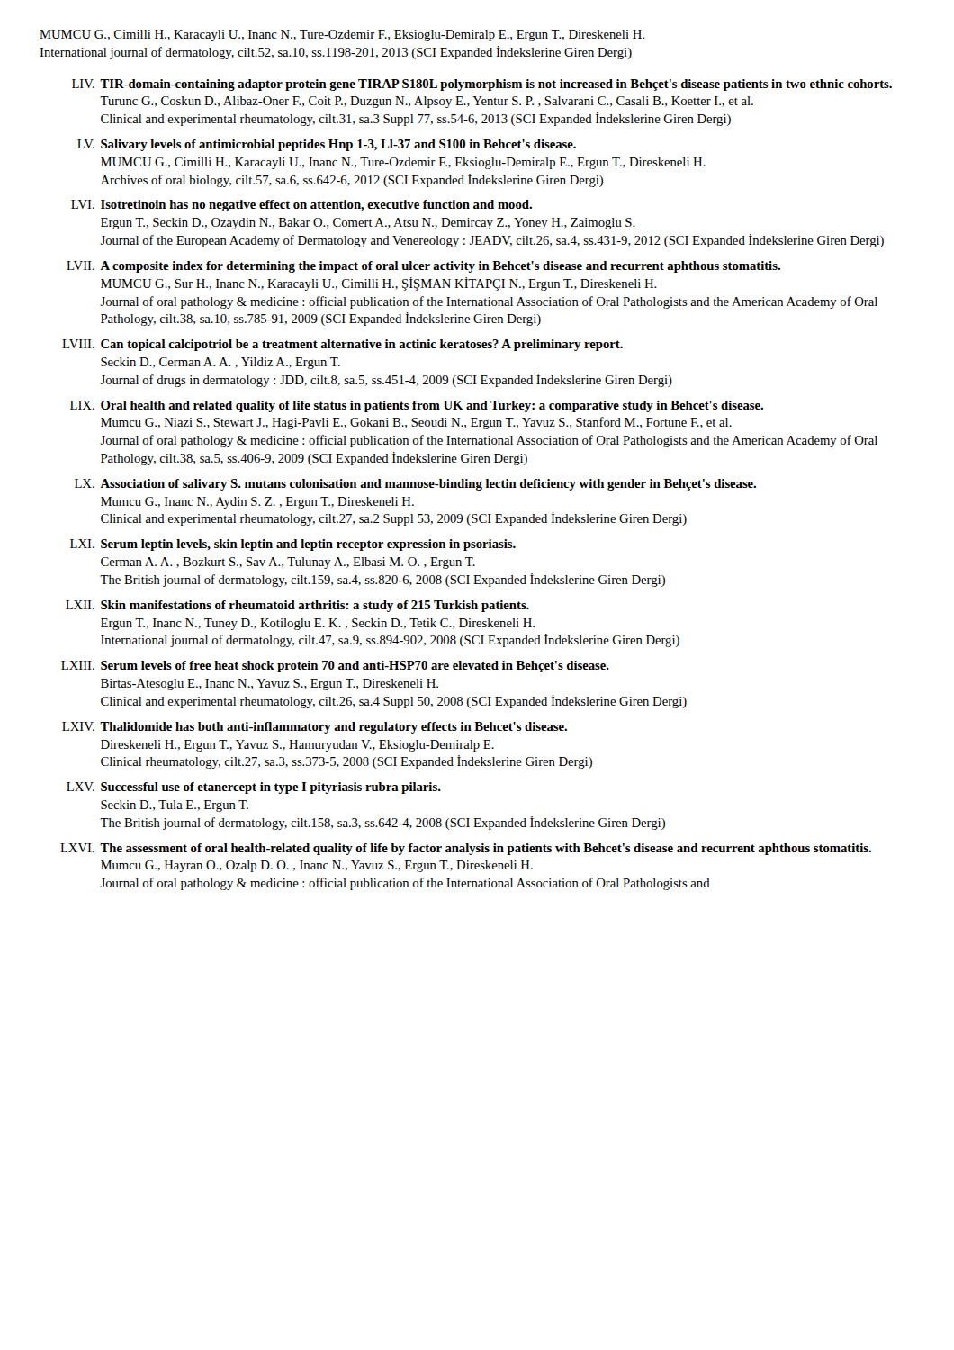MUMCU G., Cimilli H., Karacayli U., Inanc N., Ture-Ozdemir F., Eksioglu-Demiralp E., Ergun T., Direskeneli H.
International journal of dermatology, cilt.52, sa.10, ss.1198-201, 2013 (SCI Expanded İndekslerine Giren Dergi)
LIV.
TIR-domain-containing adaptor protein gene TIRAP S180L polymorphism is not increased in Behçet's disease patients in two ethnic cohorts.
Turunc G., Coskun D., Alibaz-Oner F., Coit P., Duzgun N., Alpsoy E., Yentur S. P. , Salvarani C., Casali B., Koetter I., et al.
Clinical and experimental rheumatology, cilt.31, sa.3 Suppl 77, ss.54-6, 2013 (SCI Expanded İndekslerine Giren Dergi)
LV.
Salivary levels of antimicrobial peptides Hnp 1-3, Ll-37 and S100 in Behcet's disease.
MUMCU G., Cimilli H., Karacayli U., Inanc N., Ture-Ozdemir F., Eksioglu-Demiralp E., Ergun T., Direskeneli H.
Archives of oral biology, cilt.57, sa.6, ss.642-6, 2012 (SCI Expanded İndekslerine Giren Dergi)
LVI.
Isotretinoin has no negative effect on attention, executive function and mood.
Ergun T., Seckin D., Ozaydin N., Bakar O., Comert A., Atsu N., Demircay Z., Yoney H., Zaimoglu S.
Journal of the European Academy of Dermatology and Venereology : JEADV, cilt.26, sa.4, ss.431-9, 2012 (SCI Expanded İndekslerine Giren Dergi)
LVII.
A composite index for determining the impact of oral ulcer activity in Behcet's disease and recurrent aphthous stomatitis.
MUMCU G., Sur H., Inanc N., Karacayli U., Cimilli H., ŞİŞMAN KİTAPÇI N., Ergun T., Direskeneli H.
Journal of oral pathology & medicine : official publication of the International Association of Oral Pathologists and the American Academy of Oral Pathology, cilt.38, sa.10, ss.785-91, 2009 (SCI Expanded İndekslerine Giren Dergi)
LVIII.
Can topical calcipotriol be a treatment alternative in actinic keratoses? A preliminary report.
Seckin D., Cerman A. A. , Yildiz A., Ergun T.
Journal of drugs in dermatology : JDD, cilt.8, sa.5, ss.451-4, 2009 (SCI Expanded İndekslerine Giren Dergi)
LIX.
Oral health and related quality of life status in patients from UK and Turkey: a comparative study in Behcet's disease.
Mumcu G., Niazi S., Stewart J., Hagi-Pavli E., Gokani B., Seoudi N., Ergun T., Yavuz S., Stanford M., Fortune F., et al.
Journal of oral pathology & medicine : official publication of the International Association of Oral Pathologists and the American Academy of Oral Pathology, cilt.38, sa.5, ss.406-9, 2009 (SCI Expanded İndekslerine Giren Dergi)
LX.
Association of salivary S. mutans colonisation and mannose-binding lectin deficiency with gender in Behçet's disease.
Mumcu G., Inanc N., Aydin S. Z. , Ergun T., Direskeneli H.
Clinical and experimental rheumatology, cilt.27, sa.2 Suppl 53, 2009 (SCI Expanded İndekslerine Giren Dergi)
LXI.
Serum leptin levels, skin leptin and leptin receptor expression in psoriasis.
Cerman A. A. , Bozkurt S., Sav A., Tulunay A., Elbasi M. O. , Ergun T.
The British journal of dermatology, cilt.159, sa.4, ss.820-6, 2008 (SCI Expanded İndekslerine Giren Dergi)
LXII.
Skin manifestations of rheumatoid arthritis: a study of 215 Turkish patients.
Ergun T., Inanc N., Tuney D., Kotiloglu E. K. , Seckin D., Tetik C., Direskeneli H.
International journal of dermatology, cilt.47, sa.9, ss.894-902, 2008 (SCI Expanded İndekslerine Giren Dergi)
LXIII.
Serum levels of free heat shock protein 70 and anti-HSP70 are elevated in Behçet's disease.
Birtas-Atesoglu E., Inanc N., Yavuz S., Ergun T., Direskeneli H.
Clinical and experimental rheumatology, cilt.26, sa.4 Suppl 50, 2008 (SCI Expanded İndekslerine Giren Dergi)
LXIV.
Thalidomide has both anti-inflammatory and regulatory effects in Behcet's disease.
Direskeneli H., Ergun T., Yavuz S., Hamuryudan V., Eksioglu-Demiralp E.
Clinical rheumatology, cilt.27, sa.3, ss.373-5, 2008 (SCI Expanded İndekslerine Giren Dergi)
LXV.
Successful use of etanercept in type I pityriasis rubra pilaris.
Seckin D., Tula E., Ergun T.
The British journal of dermatology, cilt.158, sa.3, ss.642-4, 2008 (SCI Expanded İndekslerine Giren Dergi)
LXVI.
The assessment of oral health-related quality of life by factor analysis in patients with Behcet's disease and recurrent aphthous stomatitis.
Mumcu G., Hayran O., Ozalp D. O. , Inanc N., Yavuz S., Ergun T., Direskeneli H.
Journal of oral pathology & medicine : official publication of the International Association of Oral Pathologists and